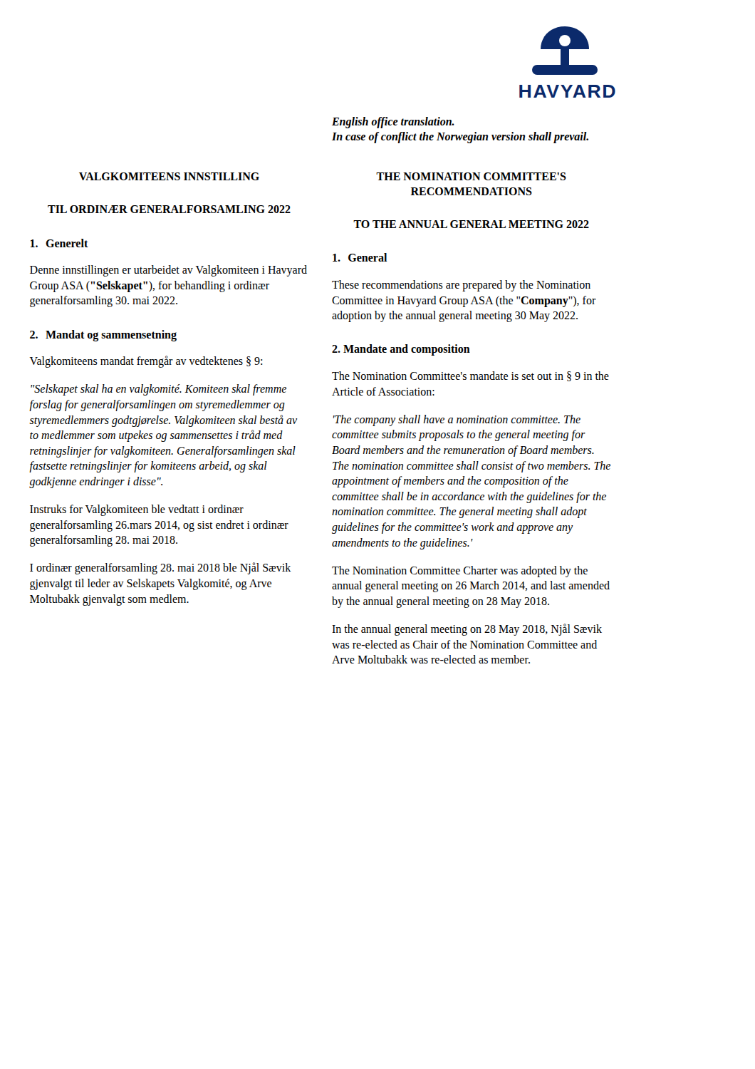HAVYARD
English office translation.
In case of conflict the Norwegian version shall prevail.
Valgkomiteens innstilling til ordinær generalforsamling 2022
1. Generelt
Denne innstillingen er utarbeidet av Valgkomiteen i Havyard Group ASA ("Selskapet"), for behandling i ordinær generalforsamling 30. mai 2022.
2. Mandat og sammensetning
Valgkomiteens mandat fremgår av vedtektenes § 9:
"Selskapet skal ha en valgkomité. Komiteen skal fremme forslag for generalforsamlingen om styremedlemmer og styremedlemmers godtgjørelse. Valgkomiteen skal bestå av to medlemmer som utpekes og sammensettes i tråd med retningslinjer for valgkomiteen. Generalforsamlingen skal fastsette retningslinjer for komiteens arbeid, og skal godkjenne endringer i disse".
Instruks for Valgkomiteen ble vedtatt i ordinær generalforsamling 26.mars 2014, og sist endret i ordinær generalforsamling 28. mai 2018.
I ordinær generalforsamling 28. mai 2018 ble Njål Sævik gjenvalgt til leder av Selskapets Valgkomité, og Arve Moltubakk gjenvalgt som medlem.
The Nomination Committee's recommendations to the Annual General Meeting 2022
1. General
These recommendations are prepared by the Nomination Committee in Havyard Group ASA (the "Company"), for adoption by the annual general meeting 30 May 2022.
2. Mandate and composition
The Nomination Committee's mandate is set out in § 9 in the Article of Association:
'The company shall have a nomination committee. The committee submits proposals to the general meeting for Board members and the remuneration of Board members. The nomination committee shall consist of two members. The appointment of members and the composition of the committee shall be in accordance with the guidelines for the nomination committee. The general meeting shall adopt guidelines for the committee's work and approve any amendments to the guidelines.'
The Nomination Committee Charter was adopted by the annual general meeting on 26 March 2014, and last amended by the annual general meeting on 28 May 2018.
In the annual general meeting on 28 May 2018, Njål Sævik was re-elected as Chair of the Nomination Committee and Arve Moltubakk was re-elected as member.